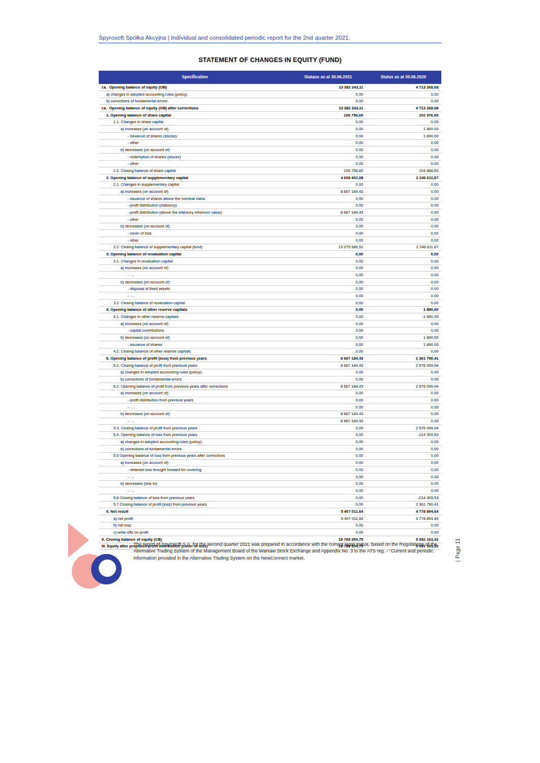Spyrosoft Spółka Akcyjna | Individual and consolidated periodic report for the 2nd quarter 2021.
STATEMENT OF CHANGES IN EQUITY (FUND)
| Specification | Stataus as at 30.06.2021 | Status as at 30.06.2020 |
| --- | --- | --- |
| I.a. Opening balance of equity (OB) | 13 382 343,11 | 4 713 268,68 |
| a) changes in adopted accounting rules (policy). | 0,00 | 0,00 |
| b) corrections of fundamental errors | 0,00 | 0,00 |
| I.a. Opening balance of equity (OB) after corrections | 13 382 343,11 | 4 713 268,68 |
| 1. Opening balance of share capital | 106 756,60 | 102 976,60 |
| 1.1. Changes in share capital | 0,00 | 0,00 |
| a) increases (on account of) | 0,00 | 1 890,00 |
| - issuance of shares (stocks) | 0,00 | 1 890,00 |
| - other | 0,00 | 0,00 |
| b) decreases (on account of) | 0,00 | 0,00 |
| - redemption of shares (stocks) | 0,00 | 0,00 |
| - other | 0,00 | 0,00 |
| 1.2. Closing balance of share capital | 106 756,60 | 104 866,60 |
| 2. Opening balance of supplementary capital | 4 608 402,08 | 2 246 611,67 |
| 2.1. Changes in supplementary capital | 0,00 | 0,00 |
| a) increases (on account of) | 8 667 184,43 | 0,00 |
| - issuance of shares above the nominal value | 0,00 | 0,00 |
| - profit distribution (statutory) | 0,00 | 0,00 |
| - profit distribution (above the statutory minimum value) | 8 667 184,43 | 0,00 |
| - other | 0,00 | 0,00 |
| b) decreases (on account of) | 0,00 | 0,00 |
| - cover of loss | 0,00 | 0,00 |
| - other | 0,00 | 0,00 |
| 2.2. Closing balance of supplementary capital (fund) | 13 275 586,51 | 2 246 611,67 |
| 3. Opening balance of revaluation capital | 0,00 | 0,00 |
| 3.1. Changes in revaluation capital | 0,00 | 0,00 |
| a) increases (on account of) | 0,00 | 0,00 |
| - … | 0,00 | 0,00 |
| b) decreases (on account of) | 0,00 | 0,00 |
| - disposal of fixed assets | 0,00 | 0,00 |
| - … | 0,00 | 0,00 |
| 3.2. Closing balance of revaluation capital | 0,00 | 0,00 |
| 4. Opening balance of other reserve capitals | 0,00 | 1 890,00 |
| 4.1. Changes in other reserve capitals | 0,00 | -1 890,00 |
| a) increases (on account of) | 0,00 | 0,00 |
| - capital contributions | 0,00 | 0,00 |
| b) decreases (on account of) | 0,00 | 1 890,00 |
| - issuance of shares | 0,00 | 1 890,00 |
| 4.2. Closing balance of other reserve capitals | 0,00 | 0,00 |
| 6. Opening balance of profit (loss) from previous years | 8 667 184,43 | 2 361 790,41 |
| 5.1. Closing balance of profit from previous years | 8 667 184,43 | 2 576 099,94 |
| a) changes in adopted accounting rules (policy). | 0,00 | 0,00 |
| b) corrections of fundamental errors | 0,00 | 0,00 |
| 5.2. Opening balance of profit from previous years after corrections | 8 667 184,43 | 2 576 099,94 |
| a) increases (on account of) | 0,00 | 0,00 |
| - profit distribution from previous years | 0,00 | 0,00 |
| - … | 0,00 | 0,00 |
| b) decreases (on account of) | 8 667 184,43 | 0,00 |
| - … | 8 667 184,43 | 0,00 |
| 5.3. Closing balance of profit from previous years | 0,00 | 2 576 099,94 |
| 5.4. Opening balance of loss from previous years | 0,00 | -214 309,53 |
| a) changes in adopted accounting rules (policy). | 0,00 | 0,00 |
| b) corrections of fundamental errors | 0,00 | 0,00 |
| 5.5 Opening balance of loss from previous years after corrections | 0,00 | 0,00 |
| a) increases (on account of) | 0,00 | 0,00 |
| - retained loss brought forward for covering | 0,00 | 0,00 |
| - … | 0,00 | 0,00 |
| b) decreases (due to) | 0,00 | 0,00 |
| - … | 0,00 | 0,00 |
| 5.6 Closing balance of loss from previous years | 0,00 | -214 309,53 |
| 5.7 Closing balance of profit (loss) from previous years | 0,00 | 2 361 790,41 |
| 6. Net result | 5 407 011,64 | 4 778 894,64 |
| a) net profit | 5 407 011,64 | 4 778 894,64 |
| b) net loss | 0,00 | 0,00 |
| c) write-offs on profit | 0,00 | 0,00 |
| II. Closing balance of equity (CB) | 18 789 354,75 | 9 492 163,32 |
| III. Equity after proposed profit distribution (cover of loss) | 18 789 354,75 | 9 492 163,32 |
The report of Spyrosoft S.A. for the second quarter 2021 was prepared in accordance with the current legal status, based on the Regulations of the Alternative Trading System of the Management Board of the Warsaw Stock Exchange and Appendix No. 3 to the ATS reg. - "Current and periodic information provided in the Alternative Trading System on the NewConnect market.
| Page 11